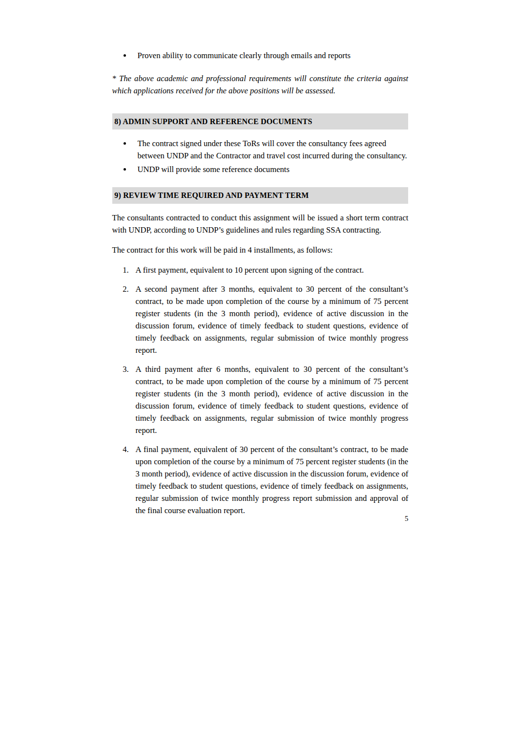Proven ability to communicate clearly through emails and reports
* The above academic and professional requirements will constitute the criteria against which applications received for the above positions will be assessed.
8) ADMIN SUPPORT AND REFERENCE DOCUMENTS
The contract signed under these ToRs will cover the consultancy fees agreed between UNDP and the Contractor and travel cost incurred during the consultancy.
UNDP will provide some reference documents
9) REVIEW TIME REQUIRED AND PAYMENT TERM
The consultants contracted to conduct this assignment will be issued a short term contract with UNDP, according to UNDP’s guidelines and rules regarding SSA contracting.
The contract for this work will be paid in 4 installments, as follows:
A first payment, equivalent to 10 percent upon signing of the contract.
A second payment after 3 months, equivalent to 30 percent of the consultant’s contract, to be made upon completion of the course by a minimum of 75 percent register students (in the 3 month period), evidence of active discussion in the discussion forum, evidence of timely feedback to student questions, evidence of timely feedback on assignments, regular submission of twice monthly progress report.
A third payment after 6 months, equivalent to 30 percent of the consultant’s contract, to be made upon completion of the course by a minimum of 75 percent register students (in the 3 month period), evidence of active discussion in the discussion forum, evidence of timely feedback to student questions, evidence of timely feedback on assignments, regular submission of twice monthly progress report.
A final payment, equivalent of 30 percent of the consultant’s contract, to be made upon completion of the course by a minimum of 75 percent register students (in the 3 month period), evidence of active discussion in the discussion forum, evidence of timely feedback to student questions, evidence of timely feedback on assignments, regular submission of twice monthly progress report submission and approval of the final course evaluation report.
5